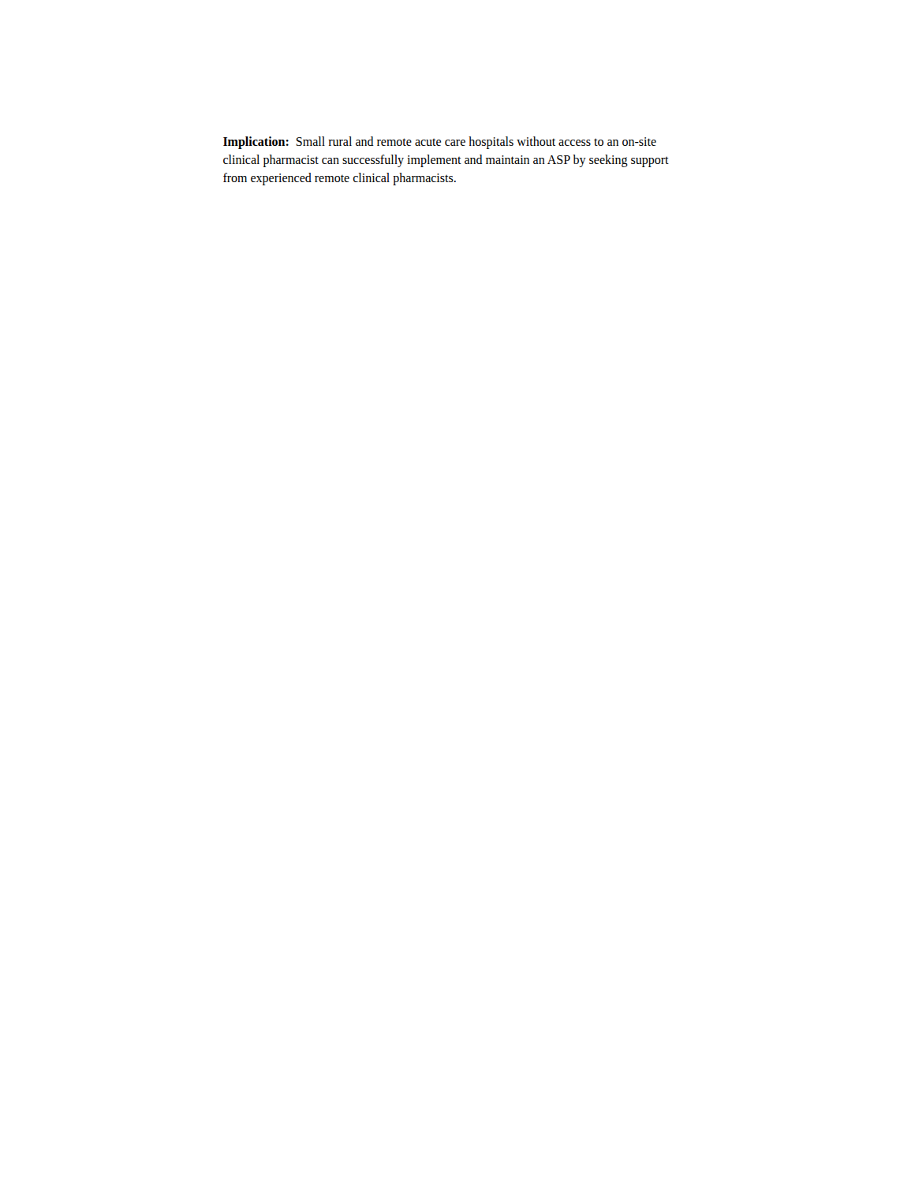Implication: Small rural and remote acute care hospitals without access to an on-site clinical pharmacist can successfully implement and maintain an ASP by seeking support from experienced remote clinical pharmacists.